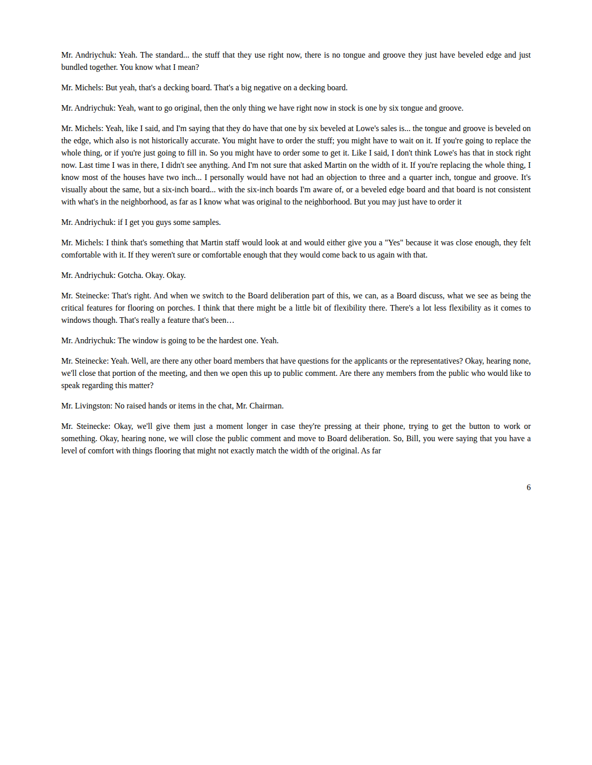Mr. Andriychuk: Yeah. The standard... the stuff that they use right now, there is no tongue and groove they just have beveled edge and just bundled together. You know what I mean?
Mr. Michels: But yeah, that's a decking board. That's a big negative on a decking board.
Mr. Andriychuk: Yeah, want to go original, then the only thing we have right now in stock is one by six tongue and groove.
Mr. Michels: Yeah, like I said, and I'm saying that they do have that one by six beveled at Lowe's sales is... the tongue and groove is beveled on the edge, which also is not historically accurate. You might have to order the stuff; you might have to wait on it. If you're going to replace the whole thing, or if you're just going to fill in. So you might have to order some to get it. Like I said, I don't think Lowe's has that in stock right now. Last time I was in there, I didn't see anything. And I'm not sure that asked Martin on the width of it. If you're replacing the whole thing, I know most of the houses have two inch... I personally would have not had an objection to three and a quarter inch, tongue and groove. It's visually about the same, but a six-inch board... with the six-inch boards I'm aware of, or a beveled edge board and that board is not consistent with what's in the neighborhood, as far as I know what was original to the neighborhood. But you may just have to order it
Mr. Andriychuk: if I get you guys some samples.
Mr. Michels: I think that's something that Martin staff would look at and would either give you a "Yes" because it was close enough, they felt comfortable with it. If they weren't sure or comfortable enough that they would come back to us again with that.
Mr. Andriychuk: Gotcha. Okay. Okay.
Mr. Steinecke: That's right. And when we switch to the Board deliberation part of this, we can, as a Board discuss, what we see as being the critical features for flooring on porches. I think that there might be a little bit of flexibility there. There's a lot less flexibility as it comes to windows though. That's really a feature that's been…
Mr. Andriychuk: The window is going to be the hardest one. Yeah.
Mr. Steinecke: Yeah. Well, are there any other board members that have questions for the applicants or the representatives? Okay, hearing none, we'll close that portion of the meeting, and then we open this up to public comment. Are there any members from the public who would like to speak regarding this matter?
Mr. Livingston: No raised hands or items in the chat, Mr. Chairman.
Mr. Steinecke: Okay, we'll give them just a moment longer in case they're pressing at their phone, trying to get the button to work or something. Okay, hearing none, we will close the public comment and move to Board deliberation. So, Bill, you were saying that you have a level of comfort with things flooring that might not exactly match the width of the original. As far
6